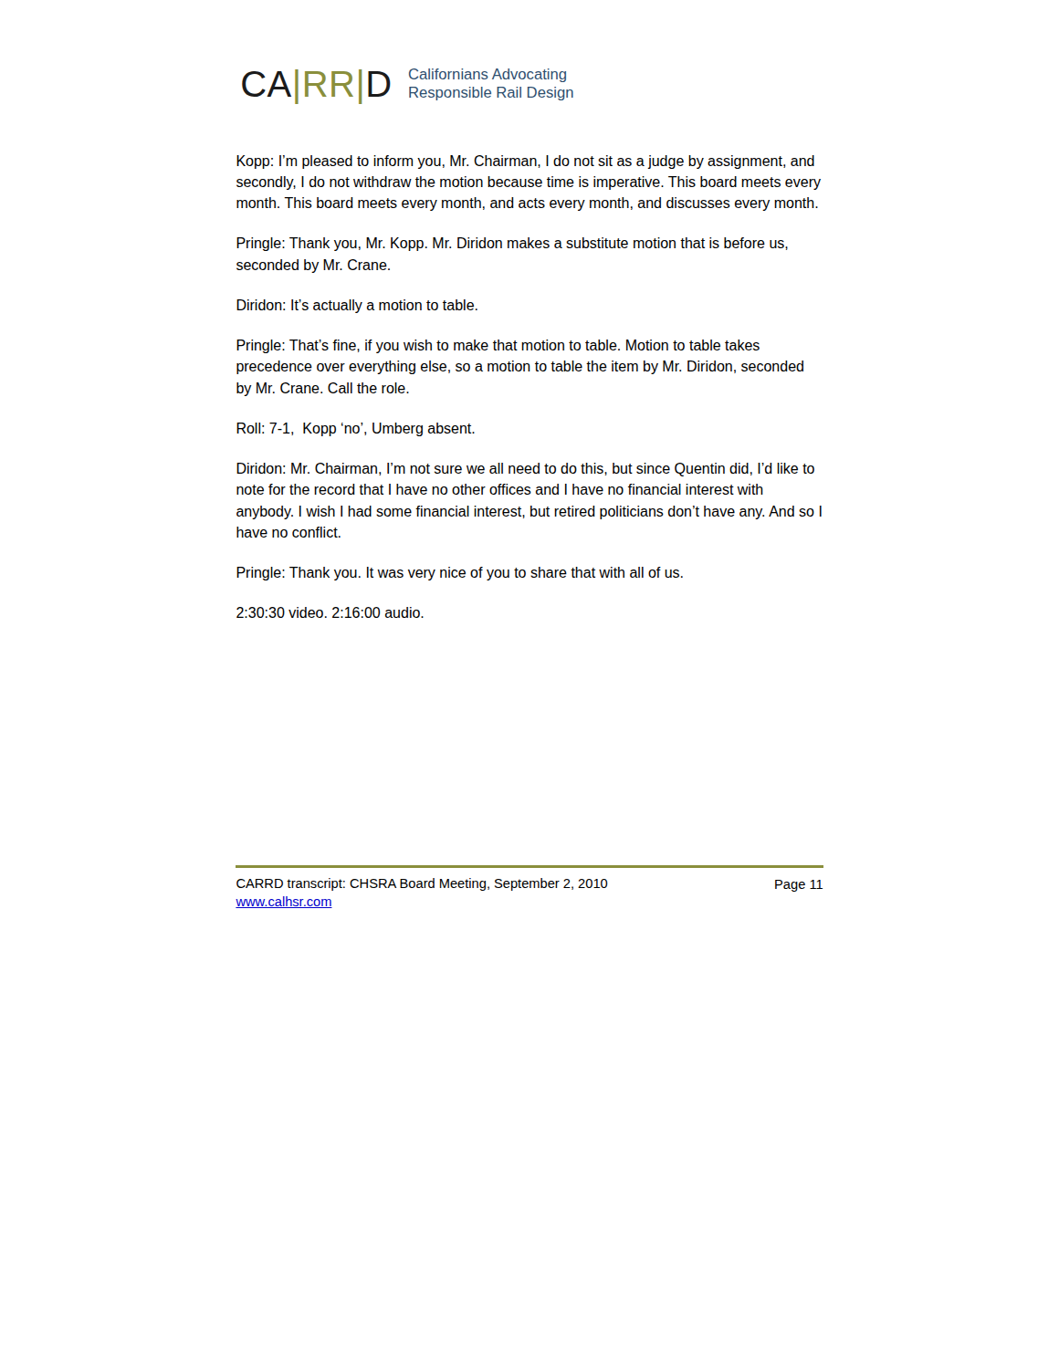CA|RR|D
Californians Advocating
Responsible Rail Design
Kopp: I’m pleased to inform you, Mr. Chairman, I do not sit as a judge by assignment, and secondly, I do not withdraw the motion because time is imperative. This board meets every month. This board meets every month, and acts every month, and discusses every month.
Pringle: Thank you, Mr. Kopp. Mr. Diridon makes a substitute motion that is before us, seconded by Mr. Crane.
Diridon: It’s actually a motion to table.
Pringle: That’s fine, if you wish to make that motion to table. Motion to table takes precedence over everything else, so a motion to table the item by Mr. Diridon, seconded by Mr. Crane. Call the role.
Roll: 7-1, Kopp ‘no’, Umberg absent.
Diridon: Mr. Chairman, I’m not sure we all need to do this, but since Quentin did, I’d like to note for the record that I have no other offices and I have no financial interest with anybody. I wish I had some financial interest, but retired politicians don’t have any. And so I have no conflict.
Pringle: Thank you. It was very nice of you to share that with all of us.
2:30:30 video. 2:16:00 audio.
CARRD transcript: CHSRA Board Meeting, September 2, 2010
www.calhsr.com
Page 11